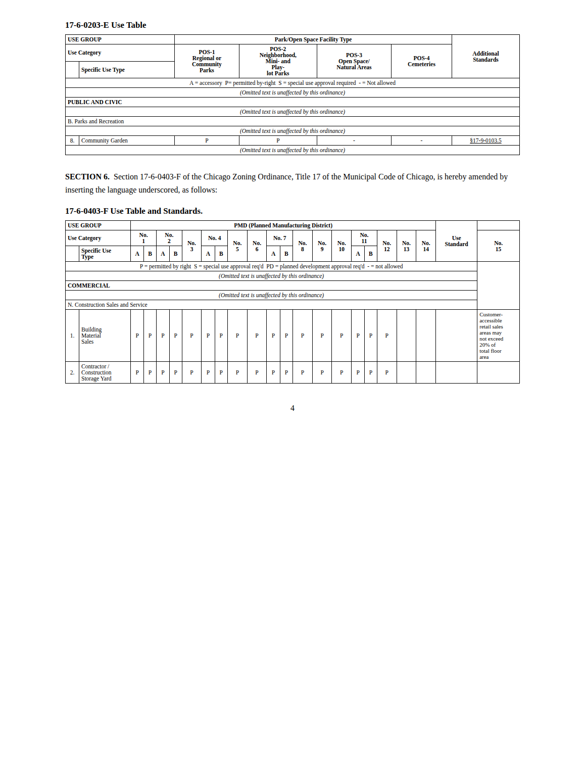17-6-0203-E Use Table
| USE GROUP | Park/Open Space Facility Type | Additional Standards |
| --- | --- | --- |
| Use Category | POS-1 Regional or Community Parks | POS-2 Neighborhood, Mini- and Play- lot Parks | POS-3 Open Space/ Natural Areas | POS-4 Cemeteries |
| | Specific Use Type |
| A = accessory P= permitted by-right S = special use approval required - = Not allowed |
| (Omitted text is unaffected by this ordinance) |
| PUBLIC AND CIVIC |
| (Omitted text is unaffected by this ordinance) |
| B. Parks and Recreation |
| (Omitted text is unaffected by this ordinance) |
| 8. | Community Garden | P | P | - | - | §17-9-0103.5 |
| (Omitted text is unaffected by this ordinance) |
SECTION 6. Section 17-6-0403-F of the Chicago Zoning Ordinance, Title 17 of the Municipal Code of Chicago, is hereby amended by inserting the language underscored, as follows:
17-6-0403-F Use Table and Standards.
| USE GROUP | PMD (Planned Manufacturing District) | Use Standard |
| --- | --- | --- |
| Use Category | No. 1 | No. 2 | No. 3 | No. 4 | No. 5 | No. 6 | No. 7 | No. 8 | No. 9 | No. 10 | No. 11 | No. 12 | No. 13 | No. 14 | No. 15 |
| | Specific Use Type | A | B | A | B | A | B | A | B | A | B |
| P = permitted by right S = special use approval req'd PD = planned development approval req'd - = not allowed |
| (Omitted text is unaffected by this ordinance) |
| COMMERCIAL |
| (Omitted text is unaffected by this ordinance) |
| N. Construction Sales and Service |
| 1. | Building Material Sales | P | P | P | P | P | P | P | P | P | P | P | P | P | P | P | P | P | | | | Customer- accessible retail sales areas may not exceed 20% of total floor area |
| 2. | Contractor / Construction Storage Yard | P | P | P | P | P | P | P | P | P | P | P | P | P | P | P | P | P | | | | |
4